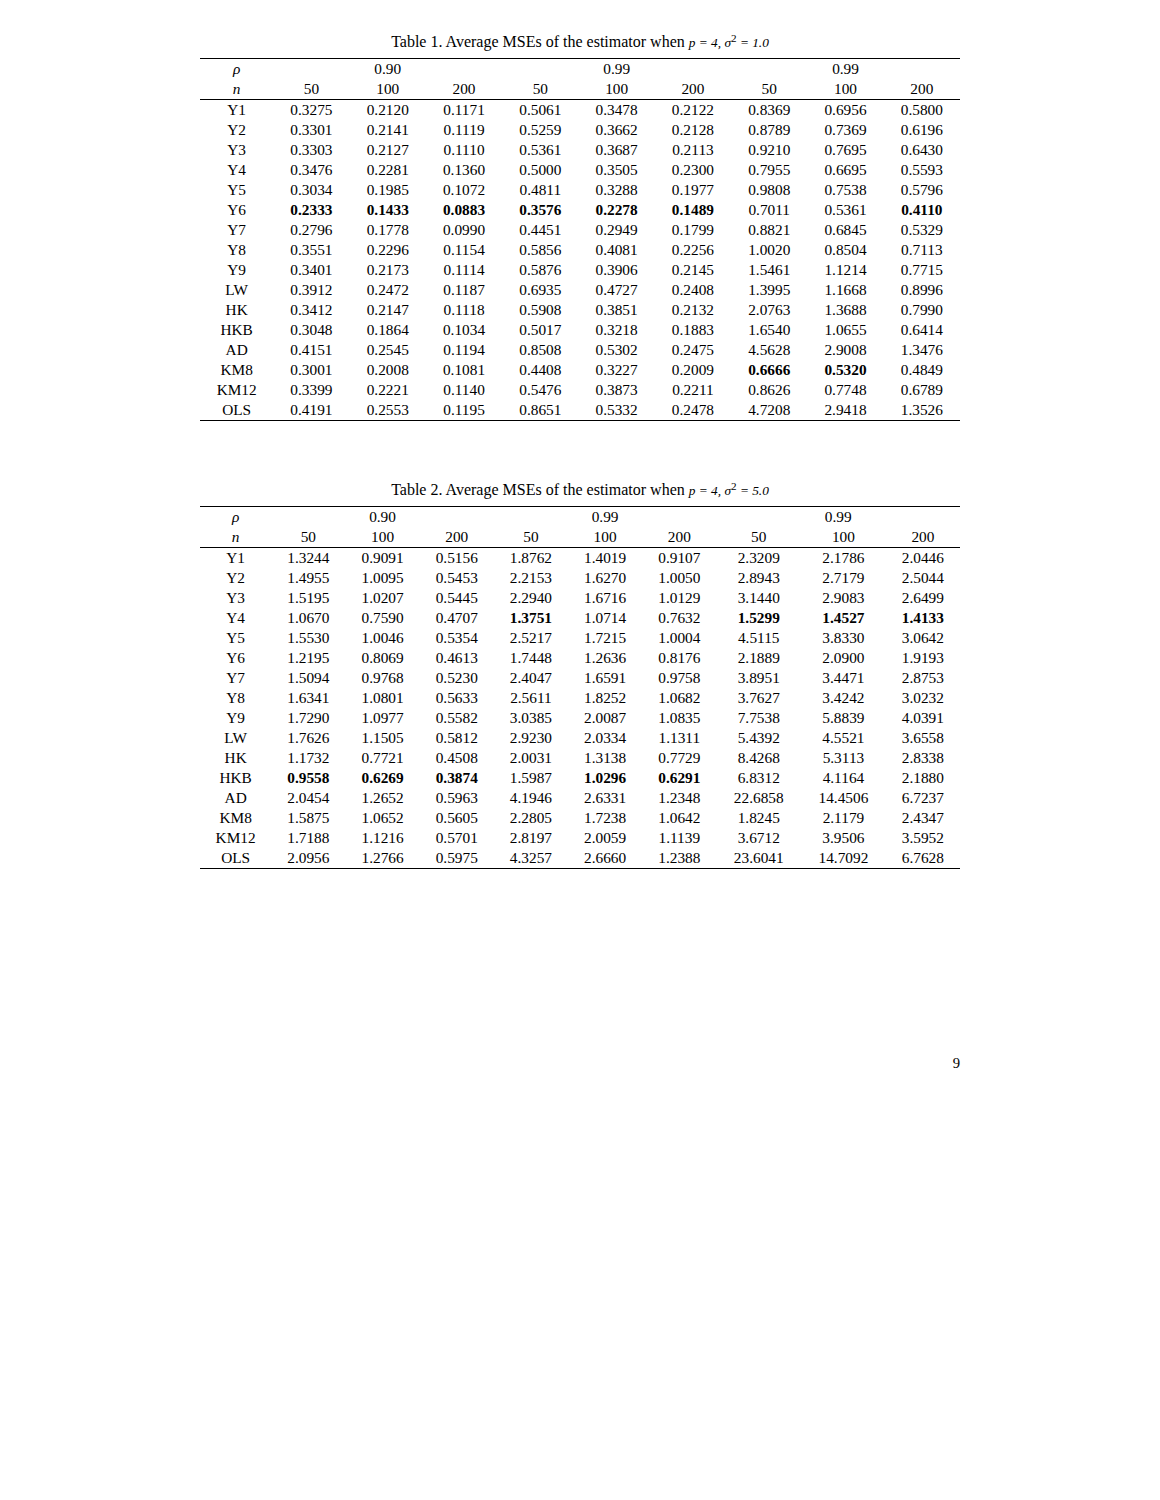Table 1. Average MSEs of the estimator when p = 4, σ 2 = 1.0
| ρ | 0.90 | 0.99 | 0.99 |
| --- | --- | --- | --- |
| n | 50 | 100 | 200 | 50 | 100 | 200 | 50 | 100 | 200 |
| Y1 | 0.3275 | 0.2120 | 0.1171 | 0.5061 | 0.3478 | 0.2122 | 0.8369 | 0.6956 | 0.5800 |
| Y2 | 0.3301 | 0.2141 | 0.1119 | 0.5259 | 0.3662 | 0.2128 | 0.8789 | 0.7369 | 0.6196 |
| Y3 | 0.3303 | 0.2127 | 0.1110 | 0.5361 | 0.3687 | 0.2113 | 0.9210 | 0.7695 | 0.6430 |
| Y4 | 0.3476 | 0.2281 | 0.1360 | 0.5000 | 0.3505 | 0.2300 | 0.7955 | 0.6695 | 0.5593 |
| Y5 | 0.3034 | 0.1985 | 0.1072 | 0.4811 | 0.3288 | 0.1977 | 0.9808 | 0.7538 | 0.5796 |
| Y6 | 0.2333 | 0.1433 | 0.0883 | 0.3576 | 0.2278 | 0.1489 | 0.7011 | 0.5361 | 0.4110 |
| Y7 | 0.2796 | 0.1778 | 0.0990 | 0.4451 | 0.2949 | 0.1799 | 0.8821 | 0.6845 | 0.5329 |
| Y8 | 0.3551 | 0.2296 | 0.1154 | 0.5856 | 0.4081 | 0.2256 | 1.0020 | 0.8504 | 0.7113 |
| Y9 | 0.3401 | 0.2173 | 0.1114 | 0.5876 | 0.3906 | 0.2145 | 1.5461 | 1.1214 | 0.7715 |
| LW | 0.3912 | 0.2472 | 0.1187 | 0.6935 | 0.4727 | 0.2408 | 1.3995 | 1.1668 | 0.8996 |
| HK | 0.3412 | 0.2147 | 0.1118 | 0.5908 | 0.3851 | 0.2132 | 2.0763 | 1.3688 | 0.7990 |
| HKB | 0.3048 | 0.1864 | 0.1034 | 0.5017 | 0.3218 | 0.1883 | 1.6540 | 1.0655 | 0.6414 |
| AD | 0.4151 | 0.2545 | 0.1194 | 0.8508 | 0.5302 | 0.2475 | 4.5628 | 2.9008 | 1.3476 |
| KM8 | 0.3001 | 0.2008 | 0.1081 | 0.4408 | 0.3227 | 0.2009 | 0.6666 | 0.5320 | 0.4849 |
| KM12 | 0.3399 | 0.2221 | 0.1140 | 0.5476 | 0.3873 | 0.2211 | 0.8626 | 0.7748 | 0.6789 |
| OLS | 0.4191 | 0.2553 | 0.1195 | 0.8651 | 0.5332 | 0.2478 | 4.7208 | 2.9418 | 1.3526 |
Table 2. Average MSEs of the estimator when p = 4, σ 2 = 5.0
| ρ | 0.90 | 0.99 | 0.99 |
| --- | --- | --- | --- |
| n | 50 | 100 | 200 | 50 | 100 | 200 | 50 | 100 | 200 |
| Y1 | 1.3244 | 0.9091 | 0.5156 | 1.8762 | 1.4019 | 0.9107 | 2.3209 | 2.1786 | 2.0446 |
| Y2 | 1.4955 | 1.0095 | 0.5453 | 2.2153 | 1.6270 | 1.0050 | 2.8943 | 2.7179 | 2.5044 |
| Y3 | 1.5195 | 1.0207 | 0.5445 | 2.2940 | 1.6716 | 1.0129 | 3.1440 | 2.9083 | 2.6499 |
| Y4 | 1.0670 | 0.7590 | 0.4707 | 1.3751 | 1.0714 | 0.7632 | 1.5299 | 1.4527 | 1.4133 |
| Y5 | 1.5530 | 1.0046 | 0.5354 | 2.5217 | 1.7215 | 1.0004 | 4.5115 | 3.8330 | 3.0642 |
| Y6 | 1.2195 | 0.8069 | 0.4613 | 1.7448 | 1.2636 | 0.8176 | 2.1889 | 2.0900 | 1.9193 |
| Y7 | 1.5094 | 0.9768 | 0.5230 | 2.4047 | 1.6591 | 0.9758 | 3.8951 | 3.4471 | 2.8753 |
| Y8 | 1.6341 | 1.0801 | 0.5633 | 2.5611 | 1.8252 | 1.0682 | 3.7627 | 3.4242 | 3.0232 |
| Y9 | 1.7290 | 1.0977 | 0.5582 | 3.0385 | 2.0087 | 1.0835 | 7.7538 | 5.8839 | 4.0391 |
| LW | 1.7626 | 1.1505 | 0.5812 | 2.9230 | 2.0334 | 1.1311 | 5.4392 | 4.5521 | 3.6558 |
| HK | 1.1732 | 0.7721 | 0.4508 | 2.0031 | 1.3138 | 0.7729 | 8.4268 | 5.3113 | 2.8338 |
| HKB | 0.9558 | 0.6269 | 0.3874 | 1.5987 | 1.0296 | 0.6291 | 6.8312 | 4.1164 | 2.1880 |
| AD | 2.0454 | 1.2652 | 0.5963 | 4.1946 | 2.6331 | 1.2348 | 22.6858 | 14.4506 | 6.7237 |
| KM8 | 1.5875 | 1.0652 | 0.5605 | 2.2805 | 1.7238 | 1.0642 | 1.8245 | 2.1179 | 2.4347 |
| KM12 | 1.7188 | 1.1216 | 0.5701 | 2.8197 | 2.0059 | 1.1139 | 3.6712 | 3.9506 | 3.5952 |
| OLS | 2.0956 | 1.2766 | 0.5975 | 4.3257 | 2.6660 | 1.2388 | 23.6041 | 14.7092 | 6.7628 |
9